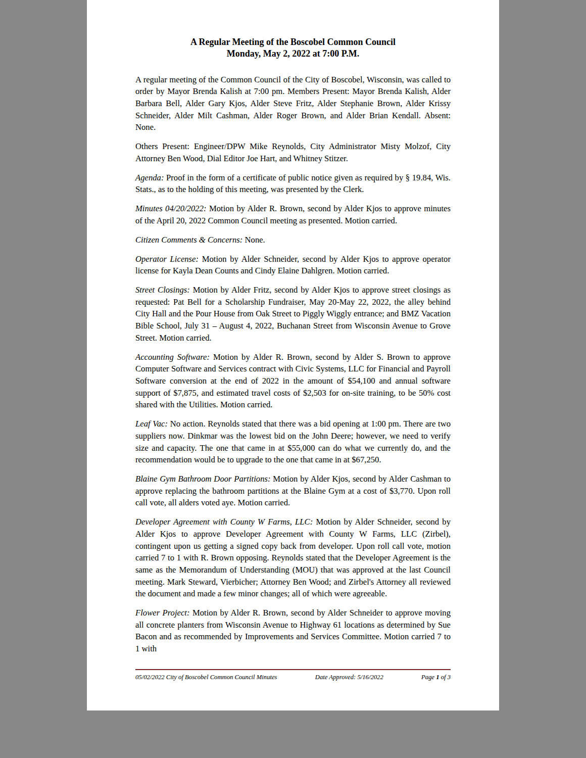A Regular Meeting of the Boscobel Common Council
Monday, May 2, 2022 at 7:00 P.M.
A regular meeting of the Common Council of the City of Boscobel, Wisconsin, was called to order by Mayor Brenda Kalish at 7:00 pm. Members Present: Mayor Brenda Kalish, Alder Barbara Bell, Alder Gary Kjos, Alder Steve Fritz, Alder Stephanie Brown, Alder Krissy Schneider, Alder Milt Cashman, Alder Roger Brown, and Alder Brian Kendall. Absent: None.
Others Present: Engineer/DPW Mike Reynolds, City Administrator Misty Molzof, City Attorney Ben Wood, Dial Editor Joe Hart, and Whitney Stitzer.
Agenda: Proof in the form of a certificate of public notice given as required by § 19.84, Wis. Stats., as to the holding of this meeting, was presented by the Clerk.
Minutes 04/20/2022: Motion by Alder R. Brown, second by Alder Kjos to approve minutes of the April 20, 2022 Common Council meeting as presented. Motion carried.
Citizen Comments & Concerns: None.
Operator License: Motion by Alder Schneider, second by Alder Kjos to approve operator license for Kayla Dean Counts and Cindy Elaine Dahlgren. Motion carried.
Street Closings: Motion by Alder Fritz, second by Alder Kjos to approve street closings as requested: Pat Bell for a Scholarship Fundraiser, May 20-May 22, 2022, the alley behind City Hall and the Pour House from Oak Street to Piggly Wiggly entrance; and BMZ Vacation Bible School, July 31 – August 4, 2022, Buchanan Street from Wisconsin Avenue to Grove Street. Motion carried.
Accounting Software: Motion by Alder R. Brown, second by Alder S. Brown to approve Computer Software and Services contract with Civic Systems, LLC for Financial and Payroll Software conversion at the end of 2022 in the amount of $54,100 and annual software support of $7,875, and estimated travel costs of $2,503 for on-site training, to be 50% cost shared with the Utilities. Motion carried.
Leaf Vac: No action. Reynolds stated that there was a bid opening at 1:00 pm. There are two suppliers now. Dinkmar was the lowest bid on the John Deere; however, we need to verify size and capacity. The one that came in at $55,000 can do what we currently do, and the recommendation would be to upgrade to the one that came in at $67,250.
Blaine Gym Bathroom Door Partitions: Motion by Alder Kjos, second by Alder Cashman to approve replacing the bathroom partitions at the Blaine Gym at a cost of $3,770. Upon roll call vote, all alders voted aye. Motion carried.
Developer Agreement with County W Farms, LLC: Motion by Alder Schneider, second by Alder Kjos to approve Developer Agreement with County W Farms, LLC (Zirbel), contingent upon us getting a signed copy back from developer. Upon roll call vote, motion carried 7 to 1 with R. Brown opposing. Reynolds stated that the Developer Agreement is the same as the Memorandum of Understanding (MOU) that was approved at the last Council meeting. Mark Steward, Vierbicher; Attorney Ben Wood; and Zirbel's Attorney all reviewed the document and made a few minor changes; all of which were agreeable.
Flower Project: Motion by Alder R. Brown, second by Alder Schneider to approve moving all concrete planters from Wisconsin Avenue to Highway 61 locations as determined by Sue Bacon and as recommended by Improvements and Services Committee. Motion carried 7 to 1 with
05/02/2022 City of Boscobel Common Council Minutes Date Approved: 5/16/2022 Page 1 of 3